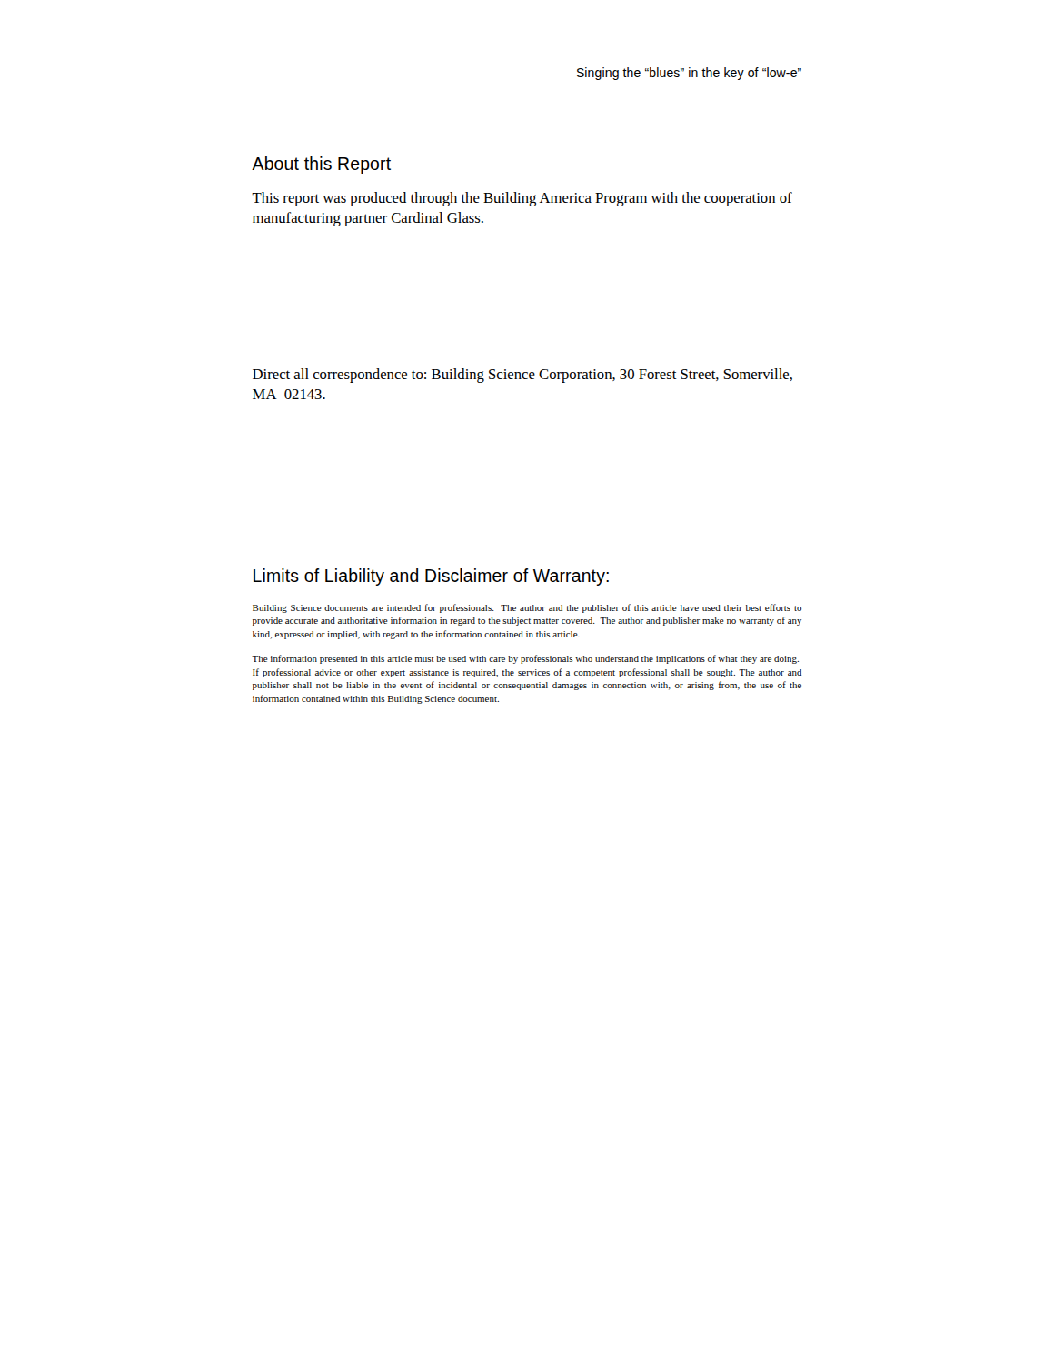Singing the “blues” in the key of “low-e”
About this Report
This report was produced through the Building America Program with the cooperation of manufacturing partner Cardinal Glass.
Direct all correspondence to: Building Science Corporation, 30 Forest Street, Somerville, MA 02143.
Limits of Liability and Disclaimer of Warranty:
Building Science documents are intended for professionals. The author and the publisher of this article have used their best efforts to provide accurate and authoritative information in regard to the subject matter covered. The author and publisher make no warranty of any kind, expressed or implied, with regard to the information contained in this article.
The information presented in this article must be used with care by professionals who understand the implications of what they are doing. If professional advice or other expert assistance is required, the services of a competent professional shall be sought. The author and publisher shall not be liable in the event of incidental or consequential damages in connection with, or arising from, the use of the information contained within this Building Science document.